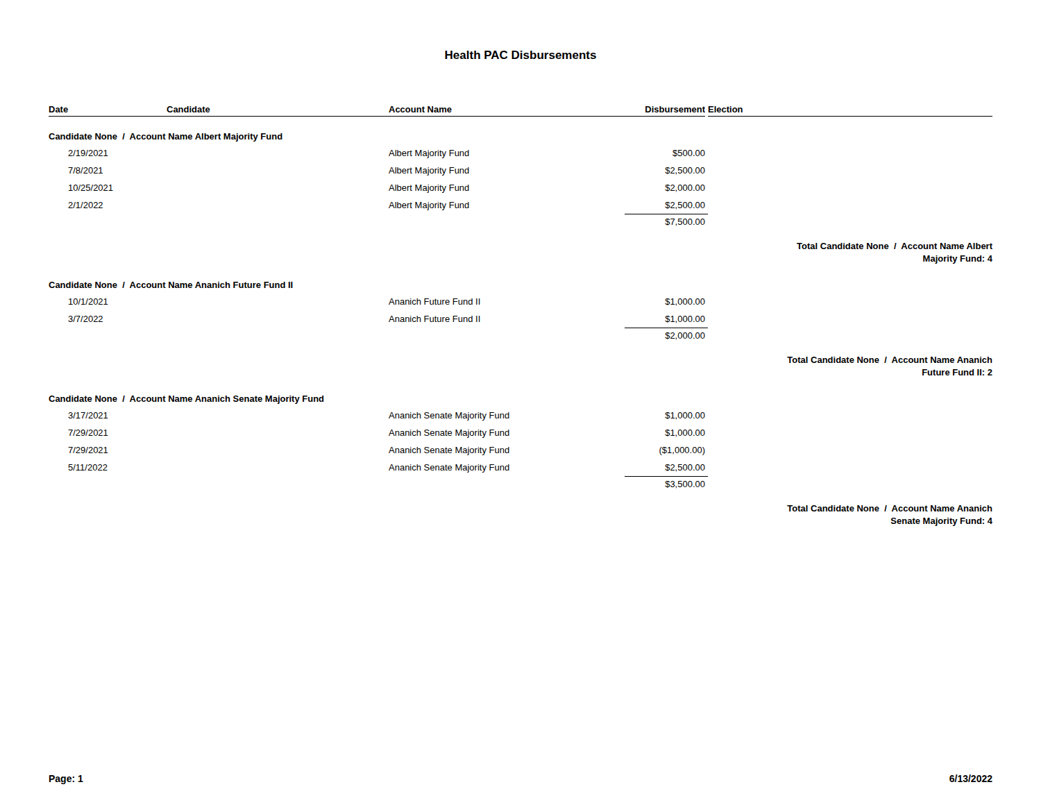Health PAC Disbursements
| Date | Candidate | Account Name | Disbursement | Election |
| --- | --- | --- | --- | --- |
| Candidate None / Account Name Albert Majority Fund |
| 2/19/2021 | | Albert Majority Fund | $500.00 | | |
| 7/8/2021 | | Albert Majority Fund | $2,500.00 | | |
| 10/25/2021 | | Albert Majority Fund | $2,000.00 | | |
| 2/1/2022 | | Albert Majority Fund | $2,500.00 | | |
| | | | $7,500.00 | | |
| Total Candidate None / Account Name Albert Majority Fund: 4 |
| Candidate None / Account Name Ananich Future Fund II |
| 10/1/2021 | | Ananich Future Fund II | $1,000.00 | | |
| 3/7/2022 | | Ananich Future Fund II | $1,000.00 | | |
| | | | $2,000.00 | | |
| Total Candidate None / Account Name Ananich Future Fund II: 2 |
| Candidate None / Account Name Ananich Senate Majority Fund |
| 3/17/2021 | | Ananich Senate Majority Fund | $1,000.00 | | |
| 7/29/2021 | | Ananich Senate Majority Fund | $1,000.00 | | |
| 7/29/2021 | | Ananich Senate Majority Fund | ($1,000.00) | | |
| 5/11/2022 | | Ananich Senate Majority Fund | $2,500.00 | | |
| | | | $3,500.00 | | |
| Total Candidate None / Account Name Ananich Senate Majority Fund: 4 |
Page: 1 6/13/2022